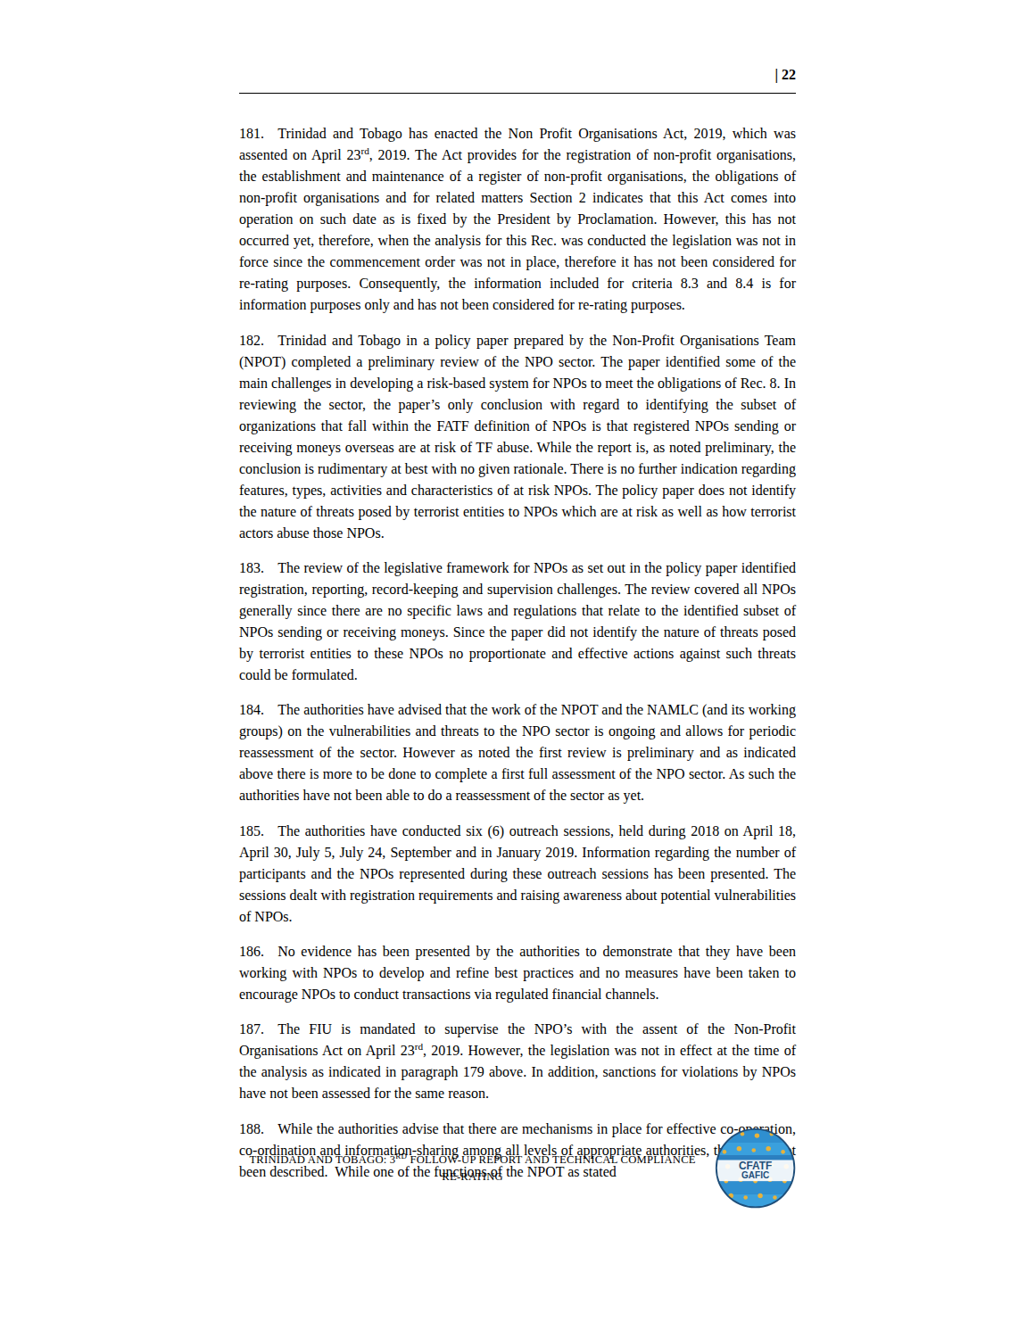| 22
181. Trinidad and Tobago has enacted the Non Profit Organisations Act, 2019, which was assented on April 23rd, 2019. The Act provides for the registration of non-profit organisations, the establishment and maintenance of a register of non-profit organisations, the obligations of non-profit organisations and for related matters Section 2 indicates that this Act comes into operation on such date as is fixed by the President by Proclamation. However, this has not occurred yet, therefore, when the analysis for this Rec. was conducted the legislation was not in force since the commencement order was not in place, therefore it has not been considered for re-rating purposes. Consequently, the information included for criteria 8.3 and 8.4 is for information purposes only and has not been considered for re-rating purposes.
182. Trinidad and Tobago in a policy paper prepared by the Non-Profit Organisations Team (NPOT) completed a preliminary review of the NPO sector. The paper identified some of the main challenges in developing a risk-based system for NPOs to meet the obligations of Rec. 8. In reviewing the sector, the paper’s only conclusion with regard to identifying the subset of organizations that fall within the FATF definition of NPOs is that registered NPOs sending or receiving moneys overseas are at risk of TF abuse. While the report is, as noted preliminary, the conclusion is rudimentary at best with no given rationale. There is no further indication regarding features, types, activities and characteristics of at risk NPOs. The policy paper does not identify the nature of threats posed by terrorist entities to NPOs which are at risk as well as how terrorist actors abuse those NPOs.
183. The review of the legislative framework for NPOs as set out in the policy paper identified registration, reporting, record-keeping and supervision challenges. The review covered all NPOs generally since there are no specific laws and regulations that relate to the identified subset of NPOs sending or receiving moneys. Since the paper did not identify the nature of threats posed by terrorist entities to these NPOs no proportionate and effective actions against such threats could be formulated.
184. The authorities have advised that the work of the NPOT and the NAMLC (and its working groups) on the vulnerabilities and threats to the NPO sector is ongoing and allows for periodic reassessment of the sector. However as noted the first review is preliminary and as indicated above there is more to be done to complete a first full assessment of the NPO sector. As such the authorities have not been able to do a reassessment of the sector as yet.
185. The authorities have conducted six (6) outreach sessions, held during 2018 on April 18, April 30, July 5, July 24, September and in January 2019. Information regarding the number of participants and the NPOs represented during these outreach sessions has been presented. The sessions dealt with registration requirements and raising awareness about potential vulnerabilities of NPOs.
186. No evidence has been presented by the authorities to demonstrate that they have been working with NPOs to develop and refine best practices and no measures have been taken to encourage NPOs to conduct transactions via regulated financial channels.
187. The FIU is mandated to supervise the NPO’s with the assent of the Non-Profit Organisations Act on April 23rd, 2019. However, the legislation was not in effect at the time of the analysis as indicated in paragraph 179 above. In addition, sanctions for violations by NPOs have not been assessed for the same reason.
188. While the authorities advise that there are mechanisms in place for effective co-operation, co-ordination and information-sharing among all levels of appropriate authorities, these have not been described. While one of the functions of the NPOT as stated
TRINIDAD AND TOBAGO: 3RD FOLLOW-UP REPORT AND TECHNICAL COMPLIANCE RE-RATING
CFATF GAFIC